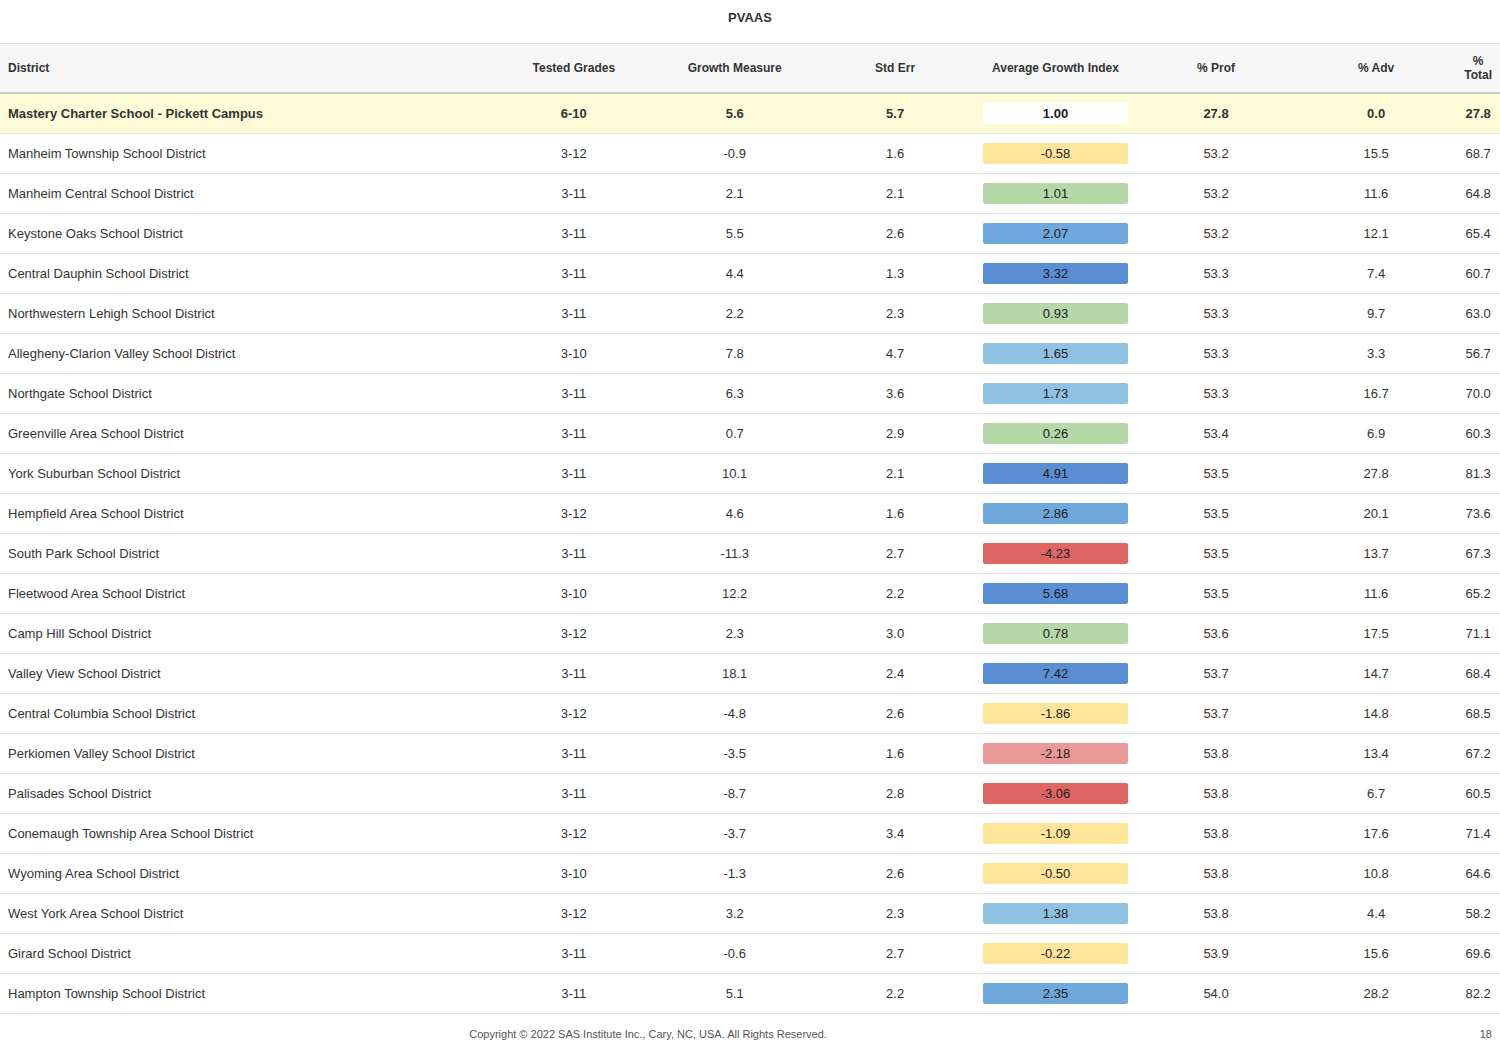PVAAS
| District | Tested Grades | Growth Measure | Std Err | Average Growth Index | % Prof | % Adv | % Total |
| --- | --- | --- | --- | --- | --- | --- | --- |
| Mastery Charter School - Pickett Campus | 6-10 | 5.6 | 5.7 | 1.00 | 27.8 | 0.0 | 27.8 |
| Manheim Township School District | 3-12 | -0.9 | 1.6 | -0.58 | 53.2 | 15.5 | 68.7 |
| Manheim Central School District | 3-11 | 2.1 | 2.1 | 1.01 | 53.2 | 11.6 | 64.8 |
| Keystone Oaks School District | 3-11 | 5.5 | 2.6 | 2.07 | 53.2 | 12.1 | 65.4 |
| Central Dauphin School District | 3-11 | 4.4 | 1.3 | 3.32 | 53.3 | 7.4 | 60.7 |
| Northwestern Lehigh School District | 3-11 | 2.2 | 2.3 | 0.93 | 53.3 | 9.7 | 63.0 |
| Allegheny-Clarion Valley School District | 3-10 | 7.8 | 4.7 | 1.65 | 53.3 | 3.3 | 56.7 |
| Northgate School District | 3-11 | 6.3 | 3.6 | 1.73 | 53.3 | 16.7 | 70.0 |
| Greenville Area School District | 3-11 | 0.7 | 2.9 | 0.26 | 53.4 | 6.9 | 60.3 |
| York Suburban School District | 3-11 | 10.1 | 2.1 | 4.91 | 53.5 | 27.8 | 81.3 |
| Hempfield Area School District | 3-12 | 4.6 | 1.6 | 2.86 | 53.5 | 20.1 | 73.6 |
| South Park School District | 3-11 | -11.3 | 2.7 | -4.23 | 53.5 | 13.7 | 67.3 |
| Fleetwood Area School District | 3-10 | 12.2 | 2.2 | 5.68 | 53.5 | 11.6 | 65.2 |
| Camp Hill School District | 3-12 | 2.3 | 3.0 | 0.78 | 53.6 | 17.5 | 71.1 |
| Valley View School District | 3-11 | 18.1 | 2.4 | 7.42 | 53.7 | 14.7 | 68.4 |
| Central Columbia School District | 3-12 | -4.8 | 2.6 | -1.86 | 53.7 | 14.8 | 68.5 |
| Perkiomen Valley School District | 3-11 | -3.5 | 1.6 | -2.18 | 53.8 | 13.4 | 67.2 |
| Palisades School District | 3-11 | -8.7 | 2.8 | -3.06 | 53.8 | 6.7 | 60.5 |
| Conemaugh Township Area School District | 3-12 | -3.7 | 3.4 | -1.09 | 53.8 | 17.6 | 71.4 |
| Wyoming Area School District | 3-10 | -1.3 | 2.6 | -0.50 | 53.8 | 10.8 | 64.6 |
| West York Area School District | 3-12 | 3.2 | 2.3 | 1.38 | 53.8 | 4.4 | 58.2 |
| Girard School District | 3-11 | -0.6 | 2.7 | -0.22 | 53.9 | 15.6 | 69.6 |
| Hampton Township School District | 3-11 | 5.1 | 2.2 | 2.35 | 54.0 | 28.2 | 82.2 |
| Copyright © 2022 SAS Institute Inc., Cary, NC, USA. All Rights Reserved. | 18 |